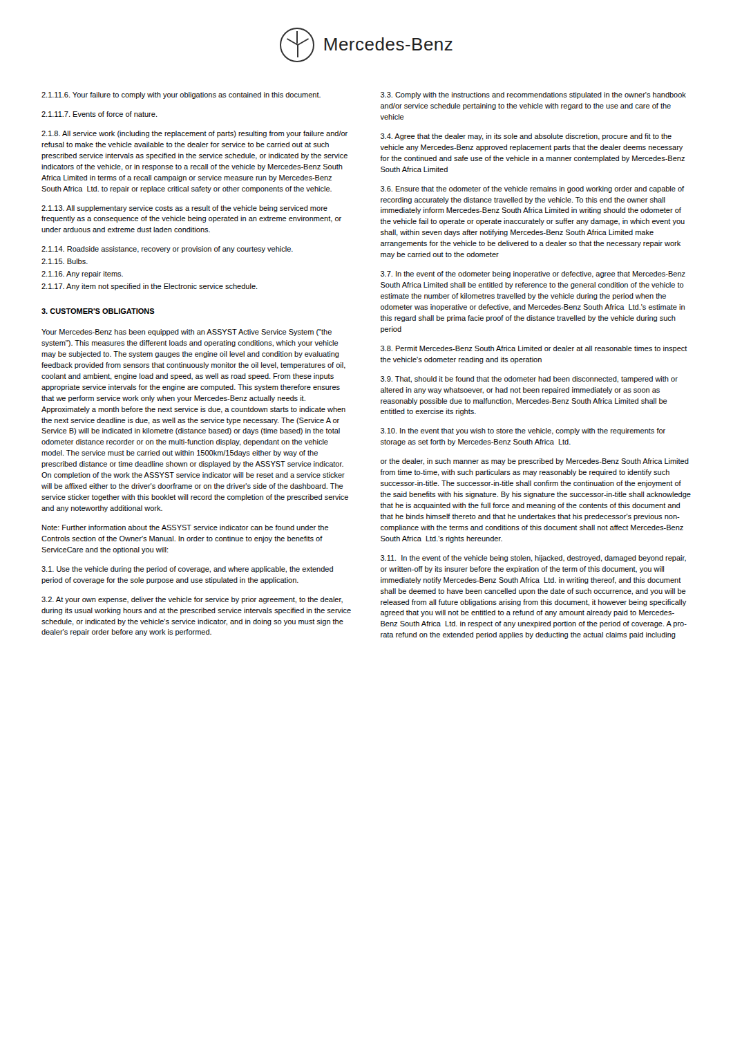Mercedes-Benz
2.1.11.6. Your failure to comply with your obligations as contained in this document.
2.1.11.7. Events of force of nature.
2.1.8. All service work (including the replacement of parts) resulting from your failure and/or refusal to make the vehicle available to the dealer for service to be carried out at such prescribed service intervals as specified in the service schedule, or indicated by the service indicators of the vehicle, or in response to a recall of the vehicle by Mercedes-Benz South Africa Limited in terms of a recall campaign or service measure run by Mercedes-Benz South Africa Ltd. to repair or replace critical safety or other components of the vehicle.
2.1.13. All supplementary service costs as a result of the vehicle being serviced more frequently as a consequence of the vehicle being operated in an extreme environment, or under arduous and extreme dust laden conditions.
2.1.14. Roadside assistance, recovery or provision of any courtesy vehicle.
2.1.15. Bulbs.
2.1.16. Any repair items.
2.1.17. Any item not specified in the Electronic service schedule.
3. Customer's Obligations
Your Mercedes-Benz has been equipped with an ASSYST Active Service System ("the system"). This measures the different loads and operating conditions, which your vehicle may be subjected to. The system gauges the engine oil level and condition by evaluating feedback provided from sensors that continuously monitor the oil level, temperatures of oil, coolant and ambient, engine load and speed, as well as road speed. From these inputs appropriate service intervals for the engine are computed. This system therefore ensures that we perform service work only when your Mercedes-Benz actually needs it. Approximately a month before the next service is due, a countdown starts to indicate when the next service deadline is due, as well as the service type necessary. The (Service A or Service B) will be indicated in kilometre (distance based) or days (time based) in the total odometer distance recorder or on the multi-function display, dependant on the vehicle model. The service must be carried out within 1500km/15days either by way of the prescribed distance or time deadline shown or displayed by the ASSYST service indicator.
On completion of the work the ASSYST service indicator will be reset and a service sticker will be affixed either to the driver's doorframe or on the driver's side of the dashboard. The service sticker together with this booklet will record the completion of the prescribed service and any noteworthy additional work.
Note: Further information about the ASSYST service indicator can be found under the Controls section of the Owner's Manual. In order to continue to enjoy the benefits of ServiceCare and the optional you will:
3.1. Use the vehicle during the period of coverage, and where applicable, the extended period of coverage for the sole purpose and use stipulated in the application.
3.2. At your own expense, deliver the vehicle for service by prior agreement, to the dealer, during its usual working hours and at the prescribed service intervals specified in the service schedule, or indicated by the vehicle's service indicator, and in doing so you must sign the dealer's repair order before any work is performed.
3.3. Comply with the instructions and recommendations stipulated in the owner's handbook and/or service schedule pertaining to the vehicle with regard to the use and care of the vehicle
3.4. Agree that the dealer may, in its sole and absolute discretion, procure and fit to the vehicle any Mercedes-Benz approved replacement parts that the dealer deems necessary for the continued and safe use of the vehicle in a manner contemplated by Mercedes-Benz South Africa Limited
3.6. Ensure that the odometer of the vehicle remains in good working order and capable of recording accurately the distance travelled by the vehicle. To this end the owner shall immediately inform Mercedes-Benz South Africa Limited in writing should the odometer of the vehicle fail to operate or operate inaccurately or suffer any damage, in which event you shall, within seven days after notifying Mercedes-Benz South Africa Limited make arrangements for the vehicle to be delivered to a dealer so that the necessary repair work may be carried out to the odometer
3.7. In the event of the odometer being inoperative or defective, agree that Mercedes-Benz South Africa Limited shall be entitled by reference to the general condition of the vehicle to estimate the number of kilometres travelled by the vehicle during the period when the odometer was inoperative or defective, and Mercedes-Benz South Africa Ltd.'s estimate in this regard shall be prima facie proof of the distance travelled by the vehicle during such period
3.8. Permit Mercedes-Benz South Africa Limited or dealer at all reasonable times to inspect the vehicle's odometer reading and its operation
3.9. That, should it be found that the odometer had been disconnected, tampered with or altered in any way whatsoever, or had not been repaired immediately or as soon as reasonably possible due to malfunction, Mercedes-Benz South Africa Limited shall be entitled to exercise its rights.
3.10. In the event that you wish to store the vehicle, comply with the requirements for storage as set forth by Mercedes-Benz South Africa Ltd.
or the dealer, in such manner as may be prescribed by Mercedes-Benz South Africa Limited from time to-time, with such particulars as may reasonably be required to identify such successor-in-title. The successor-in-title shall confirm the continuation of the enjoyment of the said benefits with his signature. By his signature the successor-in-title shall acknowledge that he is acquainted with the full force and meaning of the contents of this document and that he binds himself thereto and that he undertakes that his predecessor's previous non-compliance with the terms and conditions of this document shall not affect Mercedes-Benz South Africa Ltd.'s rights hereunder.
3.11. In the event of the vehicle being stolen, hijacked, destroyed, damaged beyond repair, or written-off by its insurer before the expiration of the term of this document, you will immediately notify Mercedes-Benz South Africa Ltd. in writing thereof, and this document shall be deemed to have been cancelled upon the date of such occurrence, and you will be released from all future obligations arising from this document, it however being specifically agreed that you will not be entitled to a refund of any amount already paid to Mercedes-Benz South Africa Ltd. in respect of any unexpired portion of the period of coverage. A pro-rata refund on the extended period applies by deducting the actual claims paid including